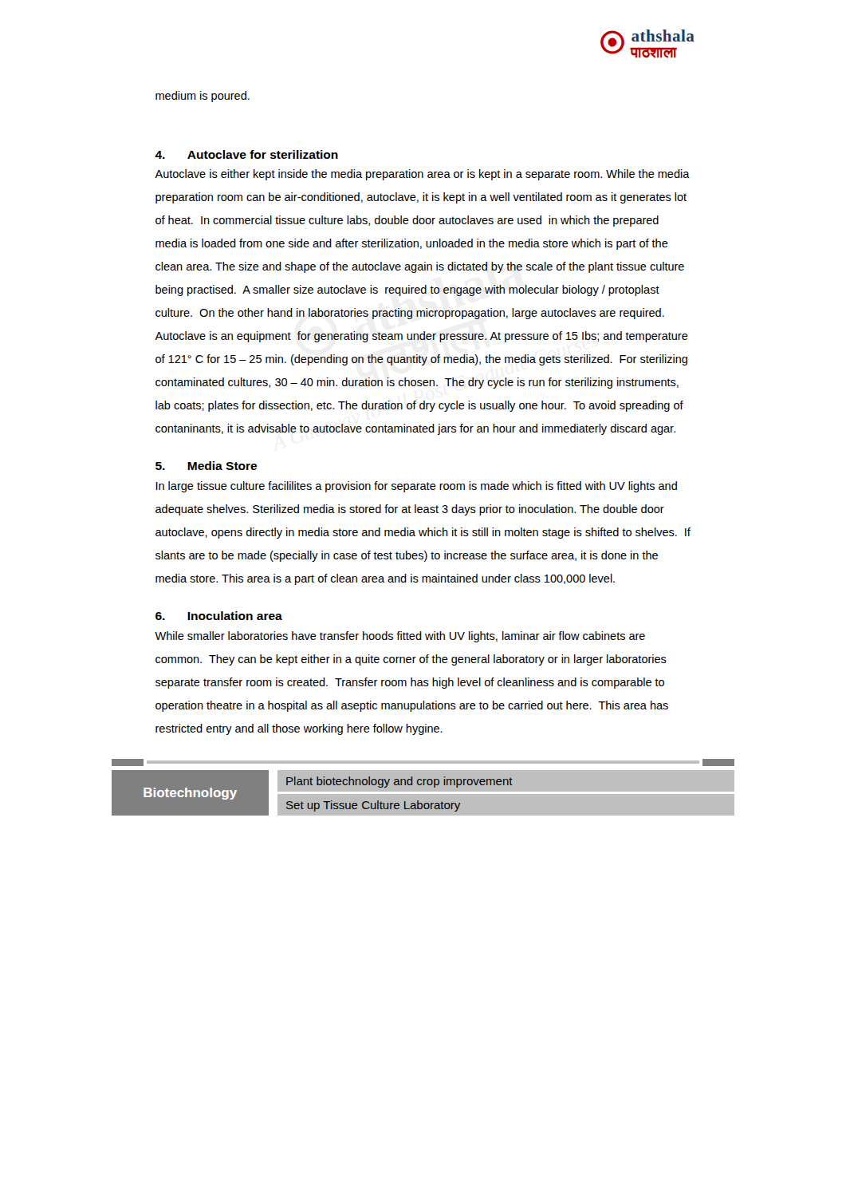⦿
athshala
पाठशाला
⦿ athshala
पाठशाला
A Gateway to All Post Graduate Courses
medium is poured.
4. Autoclave for sterilization
Autoclave is either kept inside the media preparation area or is kept in a separate room. While the media preparation room can be air-conditioned, autoclave, it is kept in a well ventilated room as it generates lot of heat. In commercial tissue culture labs, double door autoclaves are used in which the prepared media is loaded from one side and after sterilization, unloaded in the media store which is part of the clean area. The size and shape of the autoclave again is dictated by the scale of the plant tissue culture being practised. A smaller size autoclave is required to engage with molecular biology / protoplast culture. On the other hand in laboratories practing micropropagation, large autoclaves are required. Autoclave is an equipment for generating steam under pressure. At pressure of 15 Ibs; and temperature of 121° C for 15 – 25 min. (depending on the quantity of media), the media gets sterilized. For sterilizing contaminated cultures, 30 – 40 min. duration is chosen. The dry cycle is run for sterilizing instruments, lab coats; plates for dissection, etc. The duration of dry cycle is usually one hour. To avoid spreading of contaninants, it is advisable to autoclave contaminated jars for an hour and immediaterly discard agar.
5. Media Store
In large tissue culture facililites a provision for separate room is made which is fitted with UV lights and adequate shelves. Sterilized media is stored for at least 3 days prior to inoculation. The double door autoclave, opens directly in media store and media which it is still in molten stage is shifted to shelves. If slants are to be made (specially in case of test tubes) to increase the surface area, it is done in the media store. This area is a part of clean area and is maintained under class 100,000 level.
6. Inoculation area
While smaller laboratories have transfer hoods fitted with UV lights, laminar air flow cabinets are common. They can be kept either in a quite corner of the general laboratory or in larger laboratories separate transfer room is created. Transfer room has high level of cleanliness and is comparable to operation theatre in a hospital as all aseptic manupulations are to be carried out here. This area has restricted entry and all those working here follow hygine.
Biotechnology
Plant biotechnology and crop improvement
Set up Tissue Culture Laboratory